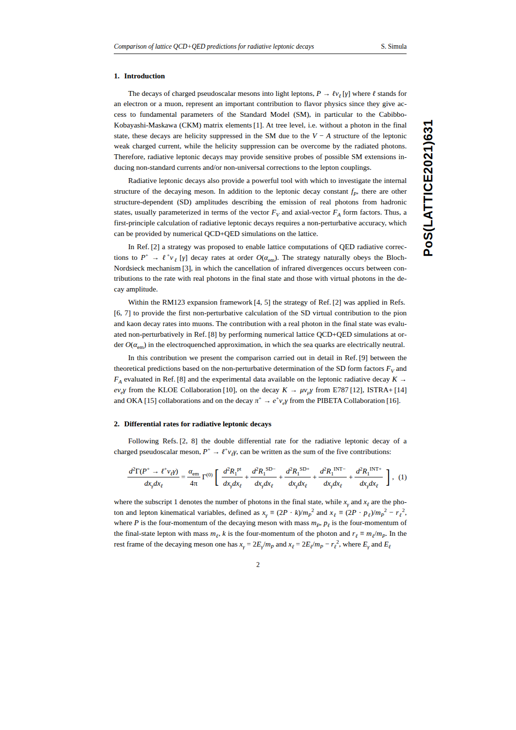Comparison of lattice QCD+QED predictions for radiative leptonic decays S. Simula
PoS(LATTICE2021)631
1. Introduction
The decays of charged pseudoscalar mesons into light leptons, P → ℓνℓ [γ] where ℓ stands for an electron or a muon, represent an important contribution to flavor physics since they give access to fundamental parameters of the Standard Model (SM), in particular to the Cabibbo-Kobayashi-Maskawa (CKM) matrix elements [1]. At tree level, i.e. without a photon in the final state, these decays are helicity suppressed in the SM due to the V − A structure of the leptonic weak charged current, while the helicity suppression can be overcome by the radiated photons. Therefore, radiative leptonic decays may provide sensitive probes of possible SM extensions inducing non-standard currents and/or non-universal corrections to the lepton couplings.
Radiative leptonic decays also provide a powerful tool with which to investigate the internal structure of the decaying meson. In addition to the leptonic decay constant fP, there are other structure-dependent (SD) amplitudes describing the emission of real photons from hadronic states, usually parameterized in terms of the vector FV and axial-vector FA form factors. Thus, a first-principle calculation of radiative leptonic decays requires a non-perturbative accuracy, which can be provided by numerical QCD+QED simulations on the lattice.
In Ref. [2] a strategy was proposed to enable lattice computations of QED radiative corrections to P+ → ℓ+νℓ [γ] decay rates at order O(αem). The strategy naturally obeys the Bloch-Nordsieck mechanism [3], in which the cancellation of infrared divergences occurs between contributions to the rate with real photons in the final state and those with virtual photons in the decay amplitude.
Within the RM123 expansion framework [4, 5] the strategy of Ref. [2] was applied in Refs. [6, 7] to provide the first non-perturbative calculation of the SD virtual contribution to the pion and kaon decay rates into muons. The contribution with a real photon in the final state was evaluated non-perturbatively in Ref. [8] by performing numerical lattice QCD+QED simulations at order O(αem) in the electroquenched approximation, in which the sea quarks are electrically neutral.
In this contribution we present the comparison carried out in detail in Ref. [9] between the theoretical predictions based on the non-perturbative determination of the SD form factors FV and FA evaluated in Ref. [8] and the experimental data available on the leptonic radiative decay K → eνeγ from the KLOE Collaboration [10], on the decay K → μνμγ from E787 [12], ISTRA+ [14] and OKA [15] collaborations and on the decay π+ → e+νeγ from the PIBETA Collaboration [16].
2. Differential rates for radiative leptonic decays
Following Refs. [2, 8] the double differential rate for the radiative leptonic decay of a charged pseudoscalar meson, P+ → ℓ+νℓγ, can be written as the sum of the five contributions:
d2Γ(P+ → ℓ+νℓγ) dxγdxℓ = αem 4π Γ(0) [ d2R1pt dxγdxℓ + d2R1SD− dxγdxℓ + d2R1SD+ dxγdxℓ + d2R1INT− dxγdxℓ + d2R1INT+ dxγdxℓ ] , (1)
where the subscript 1 denotes the number of photons in the final state, while xγ and xℓ are the photon and lepton kinematical variables, defined as xγ ≡ (2P · k)/mP2 and xℓ ≡ (2P · pℓ)/mP2 − rℓ2, where P is the four-momentum of the decaying meson with mass mP, pℓ is the four-momentum of the final-state lepton with mass mℓ, k is the four-momentum of the photon and rℓ ≡ mℓ/mP. In the rest frame of the decaying meson one has xγ = 2Eγ/mP and xℓ = 2Eℓ/mP − rℓ2, where Eγ and Eℓ
2